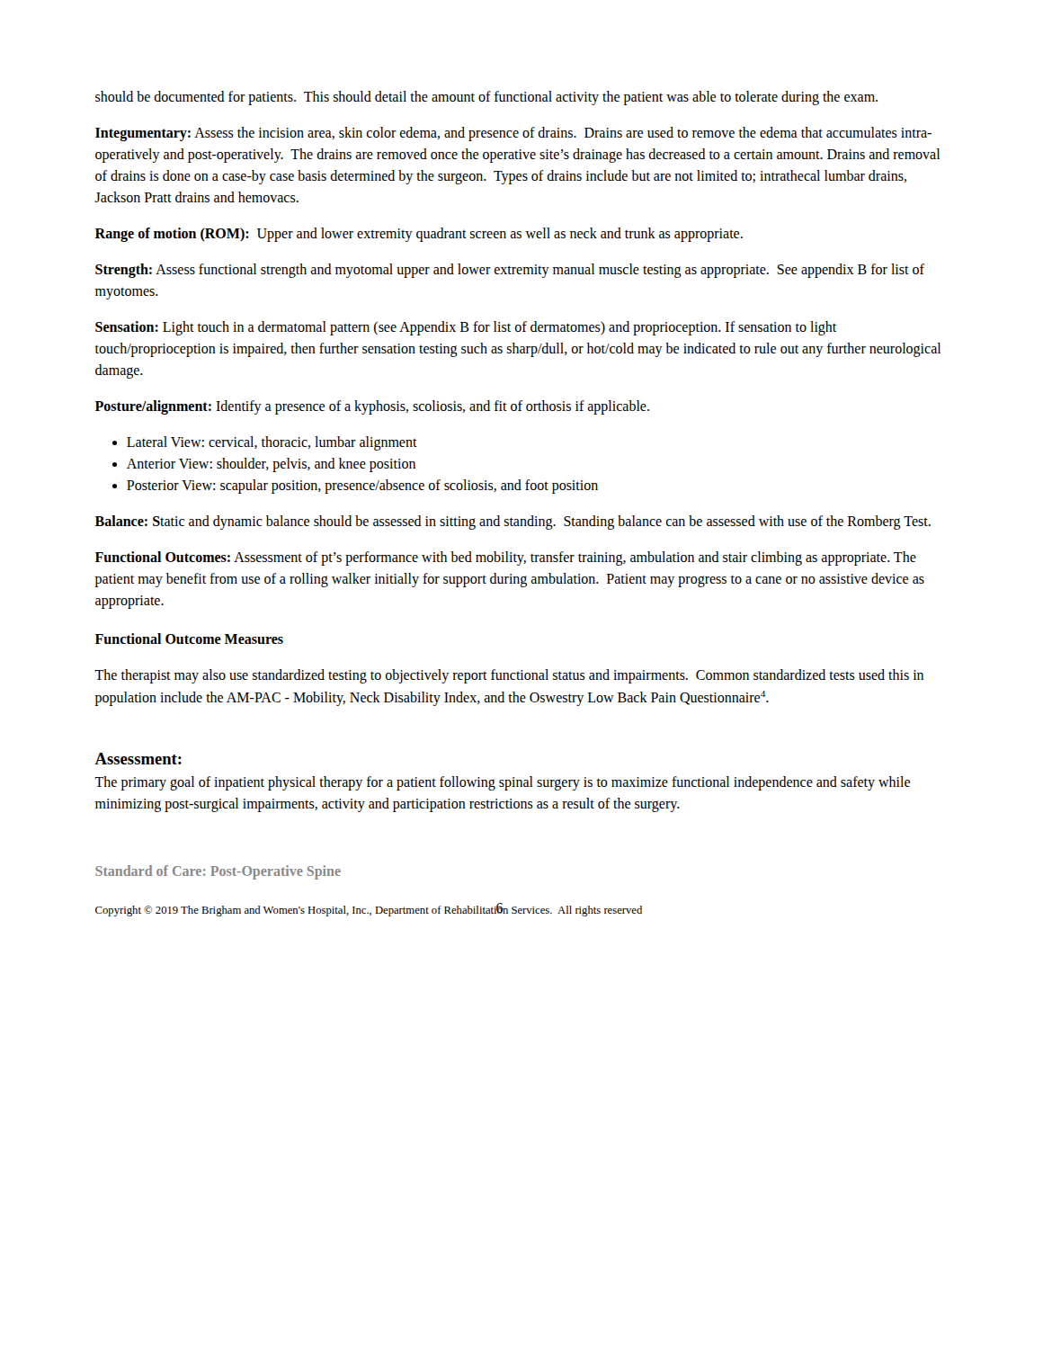should be documented for patients. This should detail the amount of functional activity the patient was able to tolerate during the exam.
Integumentary: Assess the incision area, skin color edema, and presence of drains. Drains are used to remove the edema that accumulates intra-operatively and post-operatively. The drains are removed once the operative site’s drainage has decreased to a certain amount. Drains and removal of drains is done on a case-by case basis determined by the surgeon. Types of drains include but are not limited to; intrathecal lumbar drains, Jackson Pratt drains and hemovacs.
Range of motion (ROM): Upper and lower extremity quadrant screen as well as neck and trunk as appropriate.
Strength: Assess functional strength and myotomal upper and lower extremity manual muscle testing as appropriate. See appendix B for list of myotomes.
Sensation: Light touch in a dermatomal pattern (see Appendix B for list of dermatomes) and proprioception. If sensation to light touch/proprioception is impaired, then further sensation testing such as sharp/dull, or hot/cold may be indicated to rule out any further neurological damage.
Posture/alignment: Identify a presence of a kyphosis, scoliosis, and fit of orthosis if applicable.
Lateral View: cervical, thoracic, lumbar alignment
Anterior View: shoulder, pelvis, and knee position
Posterior View: scapular position, presence/absence of scoliosis, and foot position
Balance: Static and dynamic balance should be assessed in sitting and standing. Standing balance can be assessed with use of the Romberg Test.
Functional Outcomes: Assessment of pt’s performance with bed mobility, transfer training, ambulation and stair climbing as appropriate. The patient may benefit from use of a rolling walker initially for support during ambulation. Patient may progress to a cane or no assistive device as appropriate.
Functional Outcome Measures
The therapist may also use standardized testing to objectively report functional status and impairments. Common standardized tests used this in population include the AM-PAC - Mobility, Neck Disability Index, and the Oswestry Low Back Pain Questionnaire4.
Assessment:
The primary goal of inpatient physical therapy for a patient following spinal surgery is to maximize functional independence and safety while minimizing post-surgical impairments, activity and participation restrictions as a result of the surgery.
Standard of Care: Post-Operative Spine
6 Copyright © 2019 The Brigham and Women's Hospital, Inc., Department of Rehabilitation Services. All rights reserved